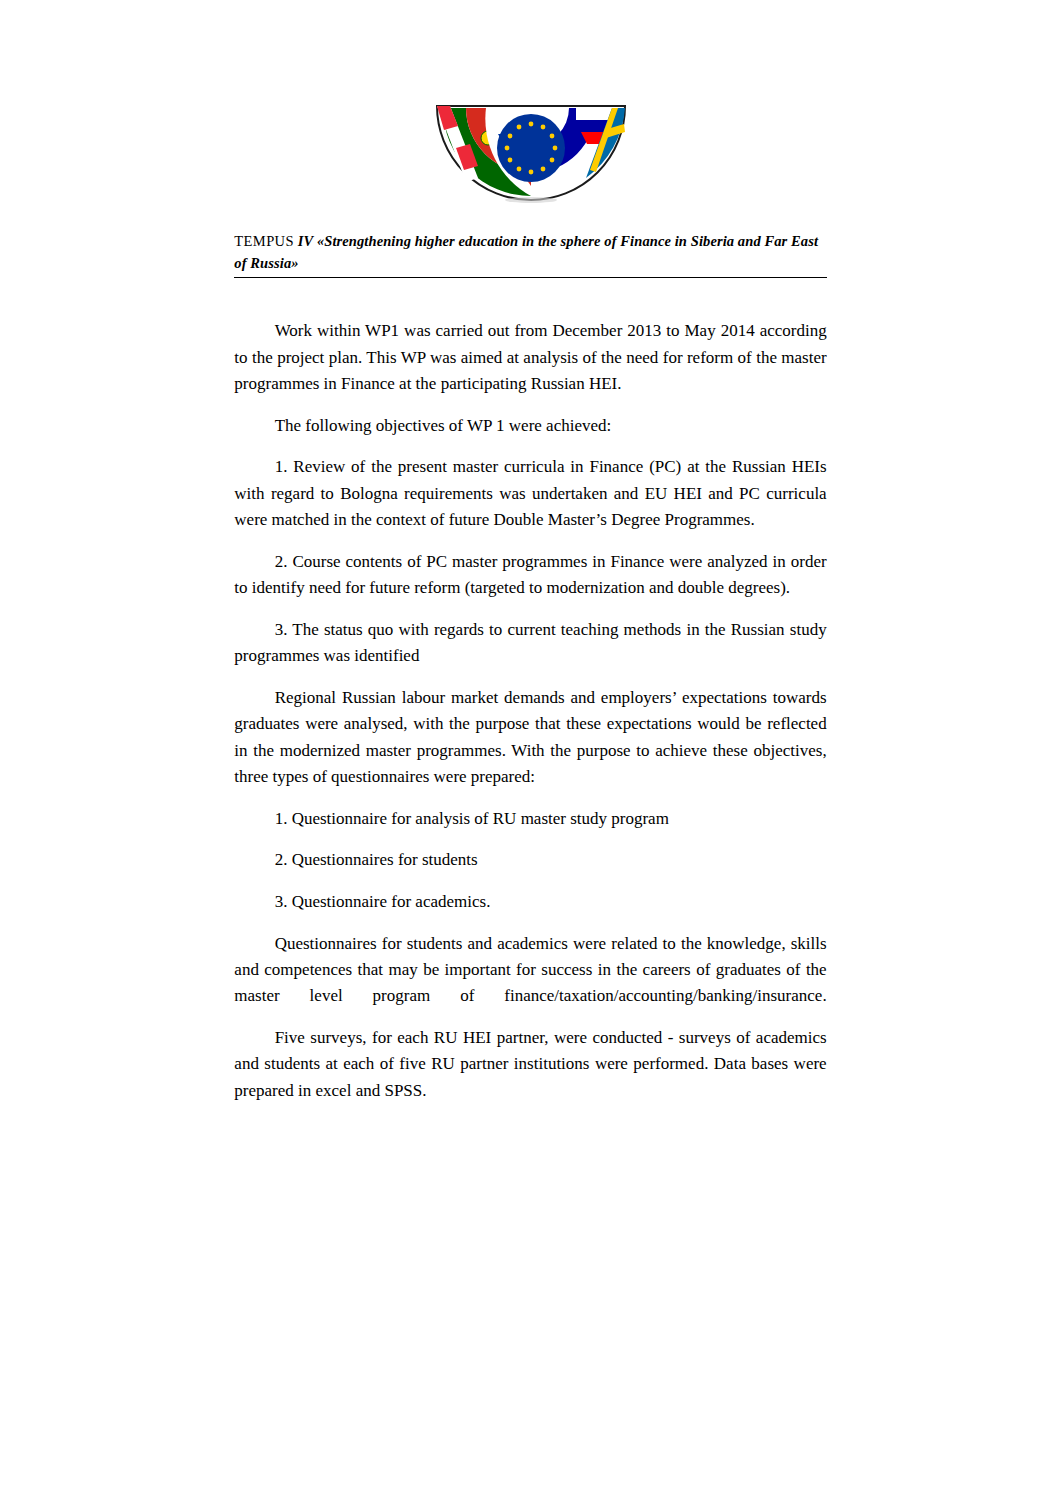TEMPUS IV «Strengthening higher education in the sphere of Finance in Siberia and Far East of Russia»
Work within WP1 was carried out from December 2013 to May 2014 according to the project plan. This WP was aimed at analysis of the need for reform of the master programmes in Finance at the participating Russian HEI.
The following objectives of WP 1 were achieved:
1. Review of the present master curricula in Finance (PC) at the Russian HEIs with regard to Bologna requirements was undertaken and EU HEI and PC curricula were matched in the context of future Double Master’s Degree Programmes.
2. Course contents of PC master programmes in Finance were analyzed in order to identify need for future reform (targeted to modernization and double degrees).
3. The status quo with regards to current teaching methods in the Russian study programmes was identified
Regional Russian labour market demands and employers’ expectations towards graduates were analysed, with the purpose that these expectations would be reflected in the modernized master programmes. With the purpose to achieve these objectives, three types of questionnaires were prepared:
1. Questionnaire for analysis of RU master study program
2. Questionnaires for students
3. Questionnaire for academics.
Questionnaires for students and academics were related to the knowledge, skills and competences that may be important for success in the careers of graduates of the master level program of finance/taxation/accounting/banking/insurance.
Five surveys, for each RU HEI partner, were conducted - surveys of academics and students at each of five RU partner institutions were performed. Data bases were prepared in excel and SPSS.